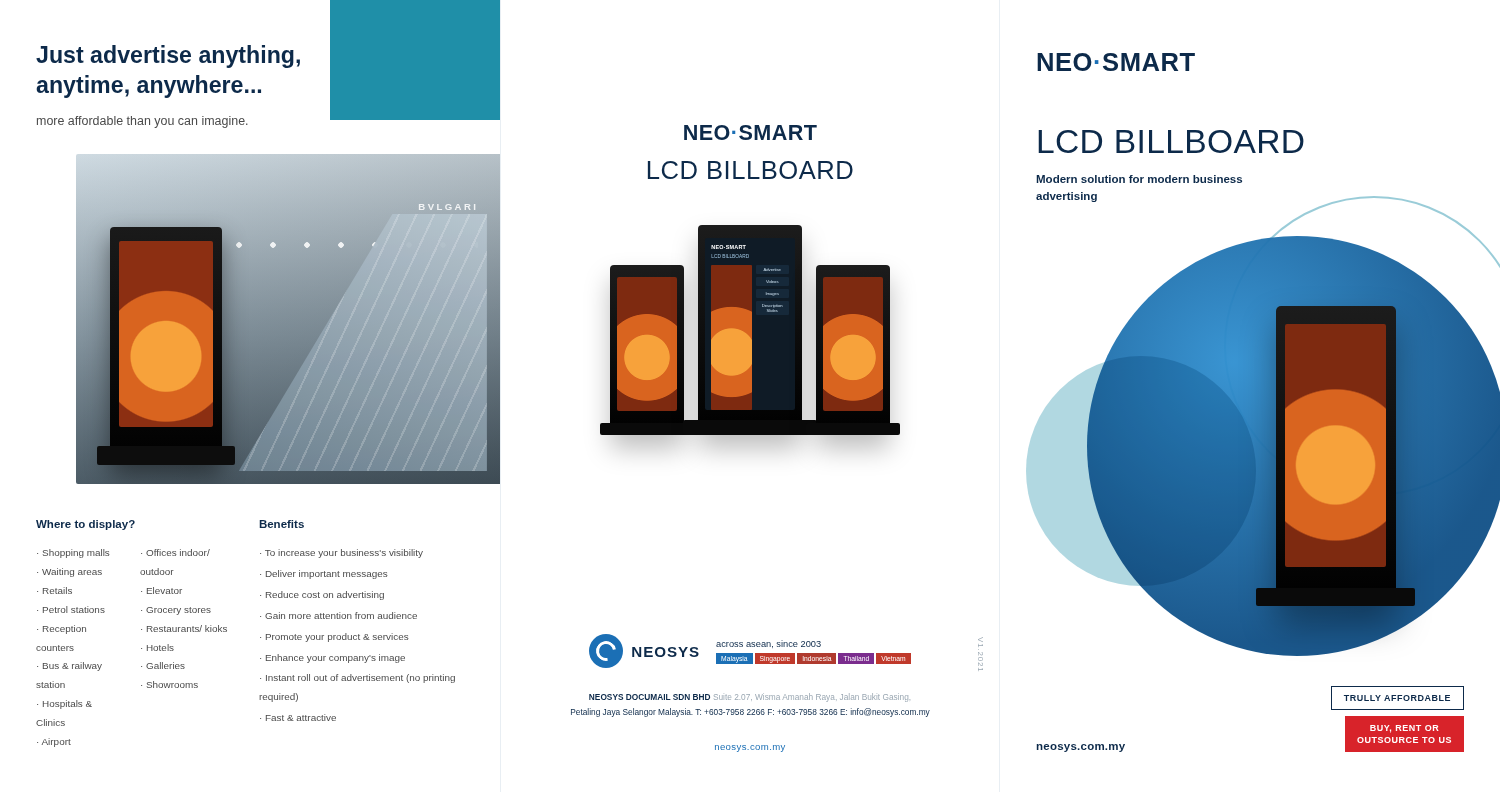Just advertise anything,
anytime, anywhere...
more affordable than you can imagine.
BVLGARI
Where to display?
Shopping malls
Waiting areas
Retails
Petrol stations
Reception counters
Bus & railway station
Hospitals & Clinics
Airport
Offices indoor/ outdoor
Elevator
Grocery stores
Restaurants/ kioks
Hotels
Galleries
Showrooms
Benefits
To increase your business's visibility
Deliver important messages
Reduce cost on advertising
Gain more attention from audience
Promote your product & services
Enhance your company's image
Instant roll out of advertisement (no printing required)
Fast & attractive
NEO·SMART
LCD BILLBOARD
NEO·SMART
LCD BILLBOARD
Advertise Videos Images Description
Slides
V1.2021
NEOSYS
across asean, since 2003
Malaysia Singapore Indonesia Thailand Vietnam
NEOSYS DOCUMAIL SDN BHD Suite 2.07, Wisma Amanah Raya, Jalan Bukit Gasing,
Petaling Jaya Selangor Malaysia. T: +603-7958 2266 F: +603-7958 3266 E: info@neosys.com.my
neosys.com.my
NEO·SMART
LCD BILLBOARD
Modern solution for modern business advertising
neosys.com.my
Trully affordable
Buy, rent or
outsource to us